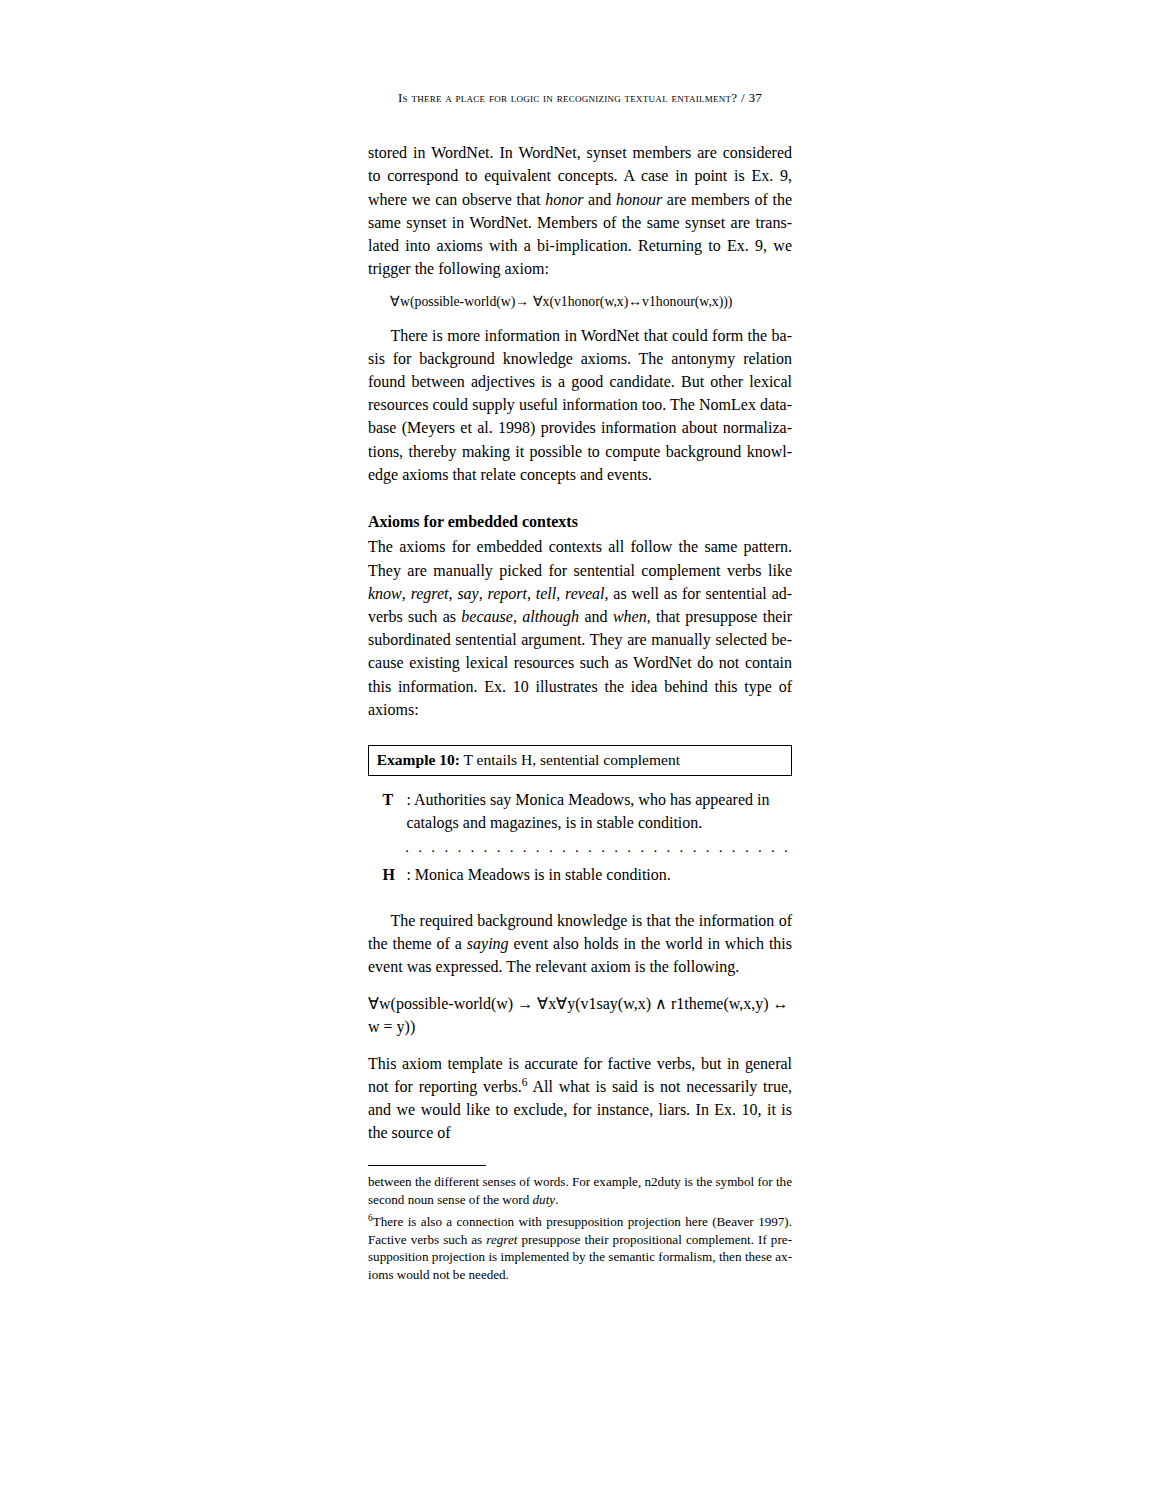Is there a place for logic in recognizing textual entailment? / 37
stored in WordNet. In WordNet, synset members are considered to correspond to equivalent concepts. A case in point is Ex. 9, where we can observe that honor and honour are members of the same synset in WordNet. Members of the same synset are translated into axioms with a bi-implication. Returning to Ex. 9, we trigger the following axiom:
∀w(possible-world(w)→ ∀x(v1honor(w,x)↔v1honour(w,x)))
There is more information in WordNet that could form the basis for background knowledge axioms. The antonymy relation found between adjectives is a good candidate. But other lexical resources could supply useful information too. The NomLex database (Meyers et al. 1998) provides information about normalizations, thereby making it possible to compute background knowledge axioms that relate concepts and events.
Axioms for embedded contexts
The axioms for embedded contexts all follow the same pattern. They are manually picked for sentential complement verbs like know, regret, say, report, tell, reveal, as well as for sentential adverbs such as because, although and when, that presuppose their subordinated sentential argument. They are manually selected because existing lexical resources such as WordNet do not contain this information. Ex. 10 illustrates the idea behind this type of axioms:
Example 10: T entails H, sentential complement
T: Authorities say Monica Meadows, who has appeared in catalogs and magazines, is in stable condition.
. . . . . . . . . . . . . . . . . . . . . . . . . . . . . . . . . . . . . . . . . . . . . . . . . . . . . . . . . . . . . . . . . . . . . . .
H: Monica Meadows is in stable condition.
The required background knowledge is that the information of the theme of a saying event also holds in the world in which this event was expressed. The relevant axiom is the following.
∀w(possible-world(w) → ∀x∀y(v1say(w,x) ∧ r1theme(w,x,y) ↔ w = y))
This axiom template is accurate for factive verbs, but in general not for reporting verbs.6 All what is said is not necessarily true, and we would like to exclude, for instance, liars. In Ex. 10, it is the source of
between the different senses of words. For example, n2duty is the symbol for the second noun sense of the word duty.
6There is also a connection with presupposition projection here (Beaver 1997). Factive verbs such as regret presuppose their propositional complement. If presupposition projection is implemented by the semantic formalism, then these axioms would not be needed.